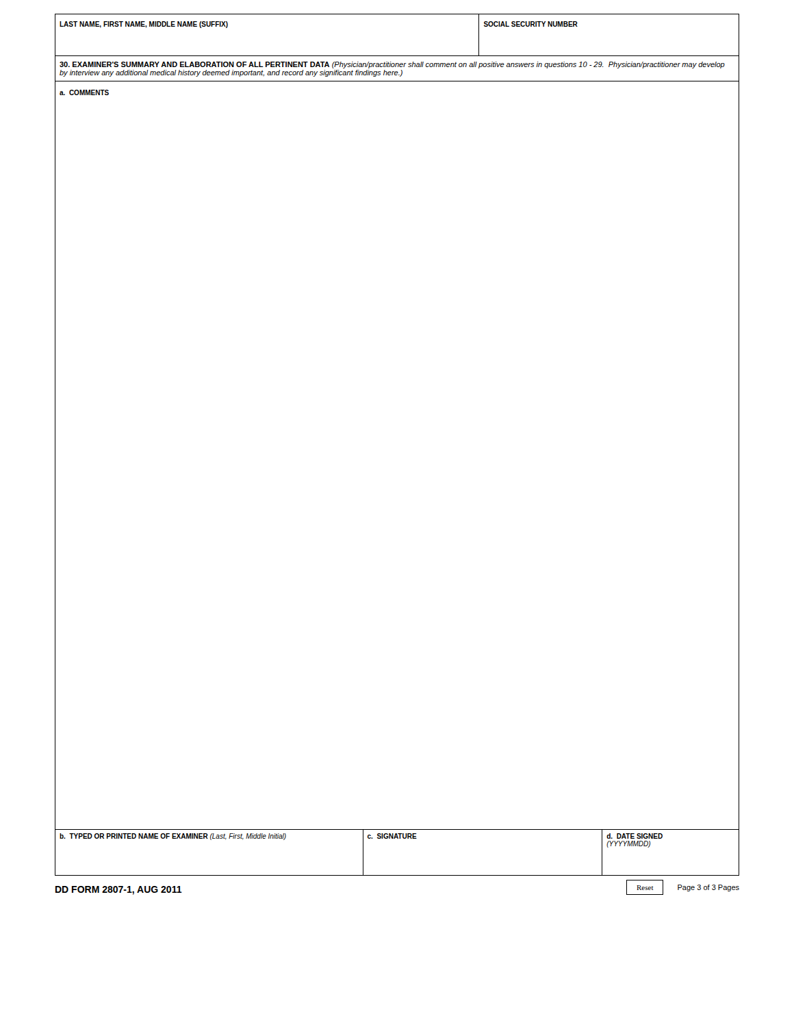| LAST NAME, FIRST NAME, MIDDLE NAME (SUFFIX) | SOCIAL SECURITY NUMBER |
30. EXAMINER'S SUMMARY AND ELABORATION OF ALL PERTINENT DATA (Physician/practitioner shall comment on all positive answers in questions 10 - 29. Physician/practitioner may develop by interview any additional medical history deemed important, and record any significant findings here.)
a. COMMENTS
| b. TYPED OR PRINTED NAME OF EXAMINER (Last, First, Middle Initial) | c. SIGNATURE | d. DATE SIGNED (YYYYMMDD) |
DD FORM 2807-1, AUG 2011
Reset
Page 3 of 3 Pages